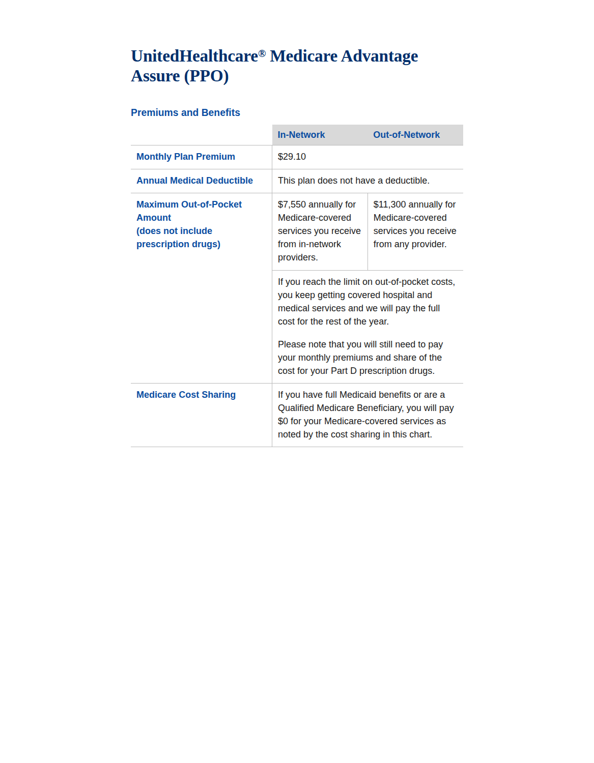UnitedHealthcare® Medicare Advantage Assure (PPO)
Premiums and Benefits
| | In-Network | Out-of-Network |
| --- | --- | --- |
| Monthly Plan Premium | $29.10 |
| Annual Medical Deductible | This plan does not have a deductible. |
| Maximum Out-of-Pocket Amount (does not include prescription drugs) | $7,550 annually for Medicare-covered services you receive from in-network providers. | $11,300 annually for Medicare-covered services you receive from any provider. |
| If you reach the limit on out-of-pocket costs, you keep getting covered hospital and medical services and we will pay the full cost for the rest of the year. Please note that you will still need to pay your monthly premiums and share of the cost for your Part D prescription drugs. |
| Medicare Cost Sharing | If you have full Medicaid benefits or are a Qualified Medicare Beneficiary, you will pay $0 for your Medicare-covered services as noted by the cost sharing in this chart. |